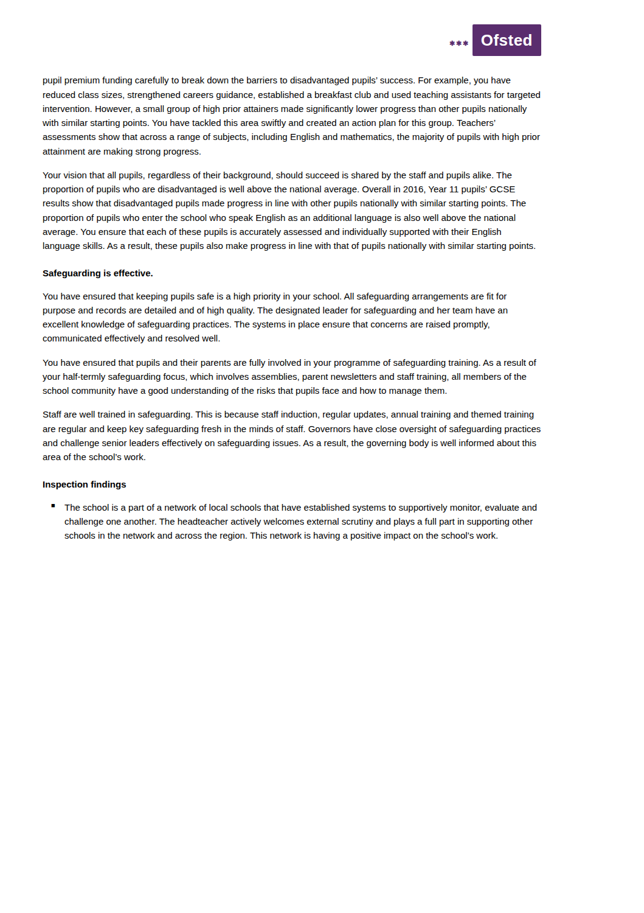✱✱✱ Ofsted
pupil premium funding carefully to break down the barriers to disadvantaged pupils’ success. For example, you have reduced class sizes, strengthened careers guidance, established a breakfast club and used teaching assistants for targeted intervention. However, a small group of high prior attainers made significantly lower progress than other pupils nationally with similar starting points. You have tackled this area swiftly and created an action plan for this group. Teachers’ assessments show that across a range of subjects, including English and mathematics, the majority of pupils with high prior attainment are making strong progress.
Your vision that all pupils, regardless of their background, should succeed is shared by the staff and pupils alike. The proportion of pupils who are disadvantaged is well above the national average. Overall in 2016, Year 11 pupils’ GCSE results show that disadvantaged pupils made progress in line with other pupils nationally with similar starting points. The proportion of pupils who enter the school who speak English as an additional language is also well above the national average. You ensure that each of these pupils is accurately assessed and individually supported with their English language skills. As a result, these pupils also make progress in line with that of pupils nationally with similar starting points.
Safeguarding is effective.
You have ensured that keeping pupils safe is a high priority in your school. All safeguarding arrangements are fit for purpose and records are detailed and of high quality. The designated leader for safeguarding and her team have an excellent knowledge of safeguarding practices. The systems in place ensure that concerns are raised promptly, communicated effectively and resolved well.
You have ensured that pupils and their parents are fully involved in your programme of safeguarding training. As a result of your half-termly safeguarding focus, which involves assemblies, parent newsletters and staff training, all members of the school community have a good understanding of the risks that pupils face and how to manage them.
Staff are well trained in safeguarding. This is because staff induction, regular updates, annual training and themed training are regular and keep key safeguarding fresh in the minds of staff. Governors have close oversight of safeguarding practices and challenge senior leaders effectively on safeguarding issues. As a result, the governing body is well informed about this area of the school’s work.
Inspection findings
The school is a part of a network of local schools that have established systems to supportively monitor, evaluate and challenge one another. The headteacher actively welcomes external scrutiny and plays a full part in supporting other schools in the network and across the region. This network is having a positive impact on the school’s work.